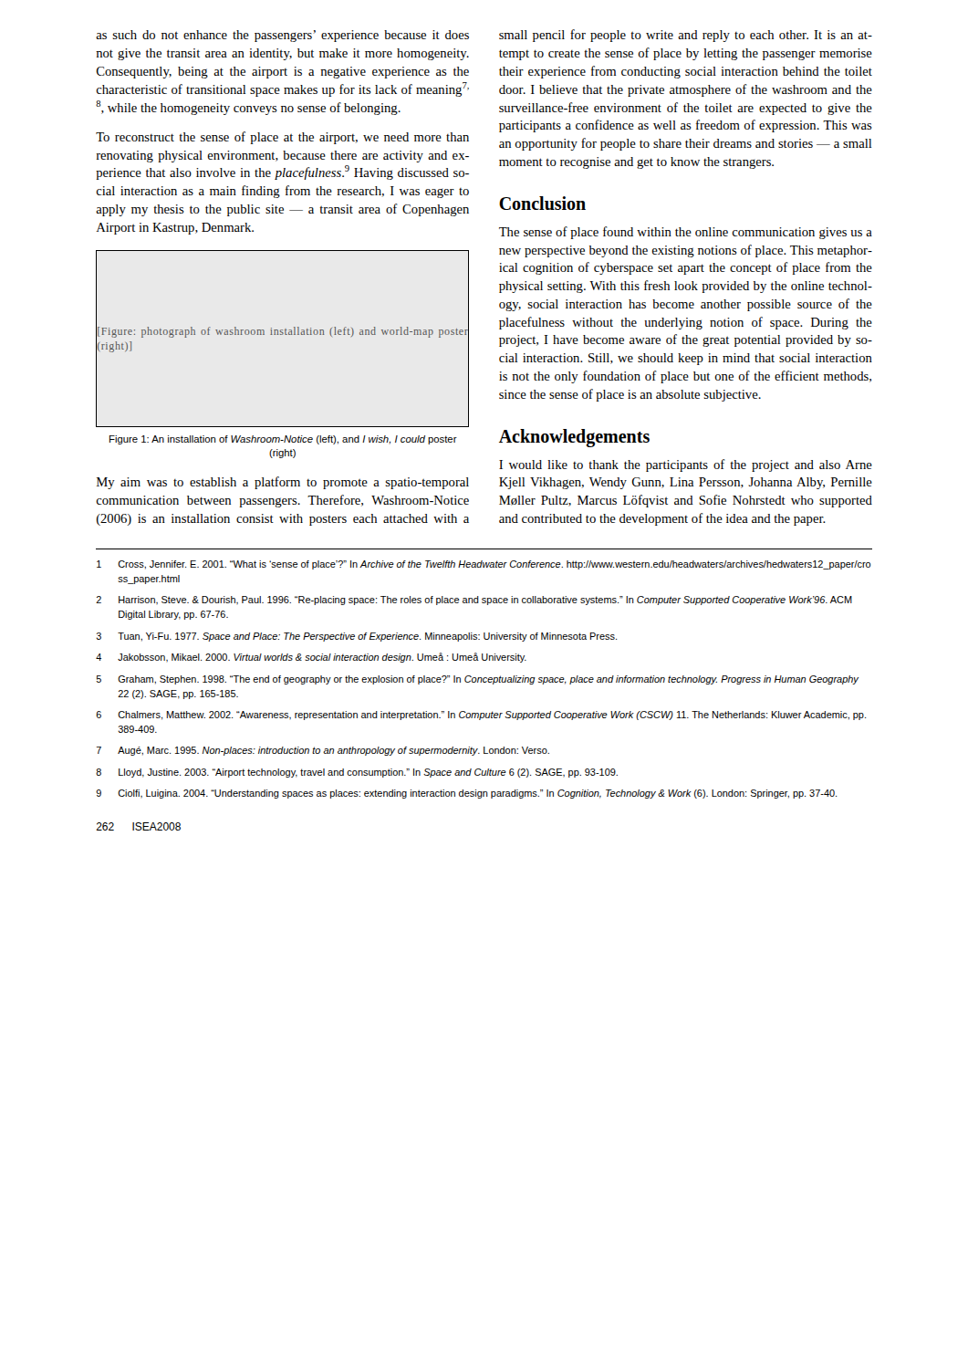as such do not enhance the passengers’ experience because it does not give the transit area an identity, but make it more homogeneity. Consequently, being at the airport is a negative experience as the characteristic of transitional space makes up for its lack of meaning7, 8, while the homogeneity conveys no sense of belonging.
To reconstruct the sense of place at the airport, we need more than renovating physical environment, because there are activity and experience that also involve in the placefulness.9 Having discussed social interaction as a main finding from the research, I was eager to apply my thesis to the public site — a transit area of Copenhagen Airport in Kastrup, Denmark.
[Figure: photograph of washroom installation (left) and world-map poster (right)]
Figure 1: An installation of Washroom-Notice (left), and I wish, I could poster (right)
My aim was to establish a platform to promote a spatio-temporal communication between passengers. Therefore, Washroom-Notice (2006) is an installation consist with posters each attached with a small pencil for people to write and reply to each other. It is an attempt to create the sense of place by letting the passenger memorise their experience from conducting social interaction behind the toilet door. I believe that the private atmosphere of the washroom and the surveillance-free environment of the toilet are expected to give the participants a confidence as well as freedom of expression. This was an opportunity for people to share their dreams and stories — a small moment to recognise and get to know the strangers.
Conclusion
The sense of place found within the online communication gives us a new perspective beyond the existing notions of place. This metaphorical cognition of cyberspace set apart the concept of place from the physical setting. With this fresh look provided by the online technology, social interaction has become another possible source of the placefulness without the underlying notion of space. During the project, I have become aware of the great potential provided by social interaction. Still, we should keep in mind that social interaction is not the only foundation of place but one of the efficient methods, since the sense of place is an absolute subjective.
Acknowledgements
I would like to thank the participants of the project and also Arne Kjell Vikhagen, Wendy Gunn, Lina Persson, Johanna Alby, Pernille Møller Pultz, Marcus Löfqvist and Sofie Nohrstedt who supported and contributed to the development of the idea and the paper.
Cross, Jennifer. E. 2001. “What is ‘sense of place’?” In Archive of the Twelfth Headwater Conference. http://www.western.edu/headwaters/archives/hedwaters12_paper/cross_paper.html
Harrison, Steve. & Dourish, Paul. 1996. “Re-placing space: The roles of place and space in collaborative systems.” In Computer Supported Cooperative Work’96. ACM Digital Library, pp. 67-76.
Tuan, Yi-Fu. 1977. Space and Place: The Perspective of Experience. Minneapolis: University of Minnesota Press.
Jakobsson, Mikael. 2000. Virtual worlds & social interaction design. Umeå : Umeå University.
Graham, Stephen. 1998. “The end of geography or the explosion of place?” In Conceptualizing space, place and information technology. Progress in Human Geography 22 (2). SAGE, pp. 165-185.
Chalmers, Matthew. 2002. “Awareness, representation and interpretation.” In Computer Supported Cooperative Work (CSCW) 11. The Netherlands: Kluwer Academic, pp. 389-409.
Augé, Marc. 1995. Non-places: introduction to an anthropology of supermodernity. London: Verso.
Lloyd, Justine. 2003. “Airport technology, travel and consumption.” In Space and Culture 6 (2). SAGE, pp. 93-109.
Ciolfi, Luigina. 2004. “Understanding spaces as places: extending interaction design paradigms.” In Cognition, Technology & Work (6). London: Springer, pp. 37-40.
262 ISEA2008